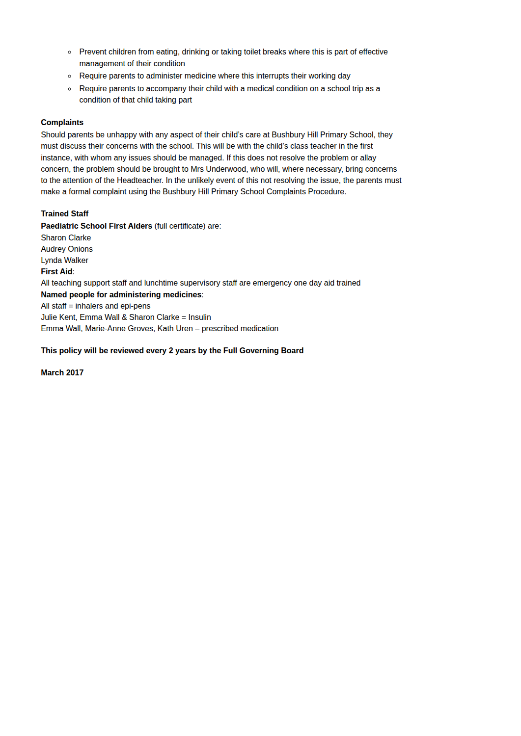Prevent children from eating, drinking or taking toilet breaks where this is part of effective management of their condition
Require parents to administer medicine where this interrupts their working day
Require parents to accompany their child with a medical condition on a school trip as a condition of that child taking part
Complaints
Should parents be unhappy with any aspect of their child’s care at Bushbury Hill Primary School, they must discuss their concerns with the school. This will be with the child’s class teacher in the first instance, with whom any issues should be managed. If this does not resolve the problem or allay concern, the problem should be brought to Mrs Underwood, who will, where necessary, bring concerns to the attention of the Headteacher. In the unlikely event of this not resolving the issue, the parents must make a formal complaint using the Bushbury Hill Primary School Complaints Procedure.
Trained Staff
Paediatric School First Aiders (full certificate) are:
Sharon Clarke
Audrey Onions
Lynda Walker
First Aid:
All teaching support staff and lunchtime supervisory staff are emergency one day aid trained
Named people for administering medicines:
All staff = inhalers and epi-pens
Julie Kent, Emma Wall & Sharon Clarke = Insulin
Emma Wall, Marie-Anne Groves, Kath Uren – prescribed medication
This policy will be reviewed every 2 years by the Full Governing Board
March 2017